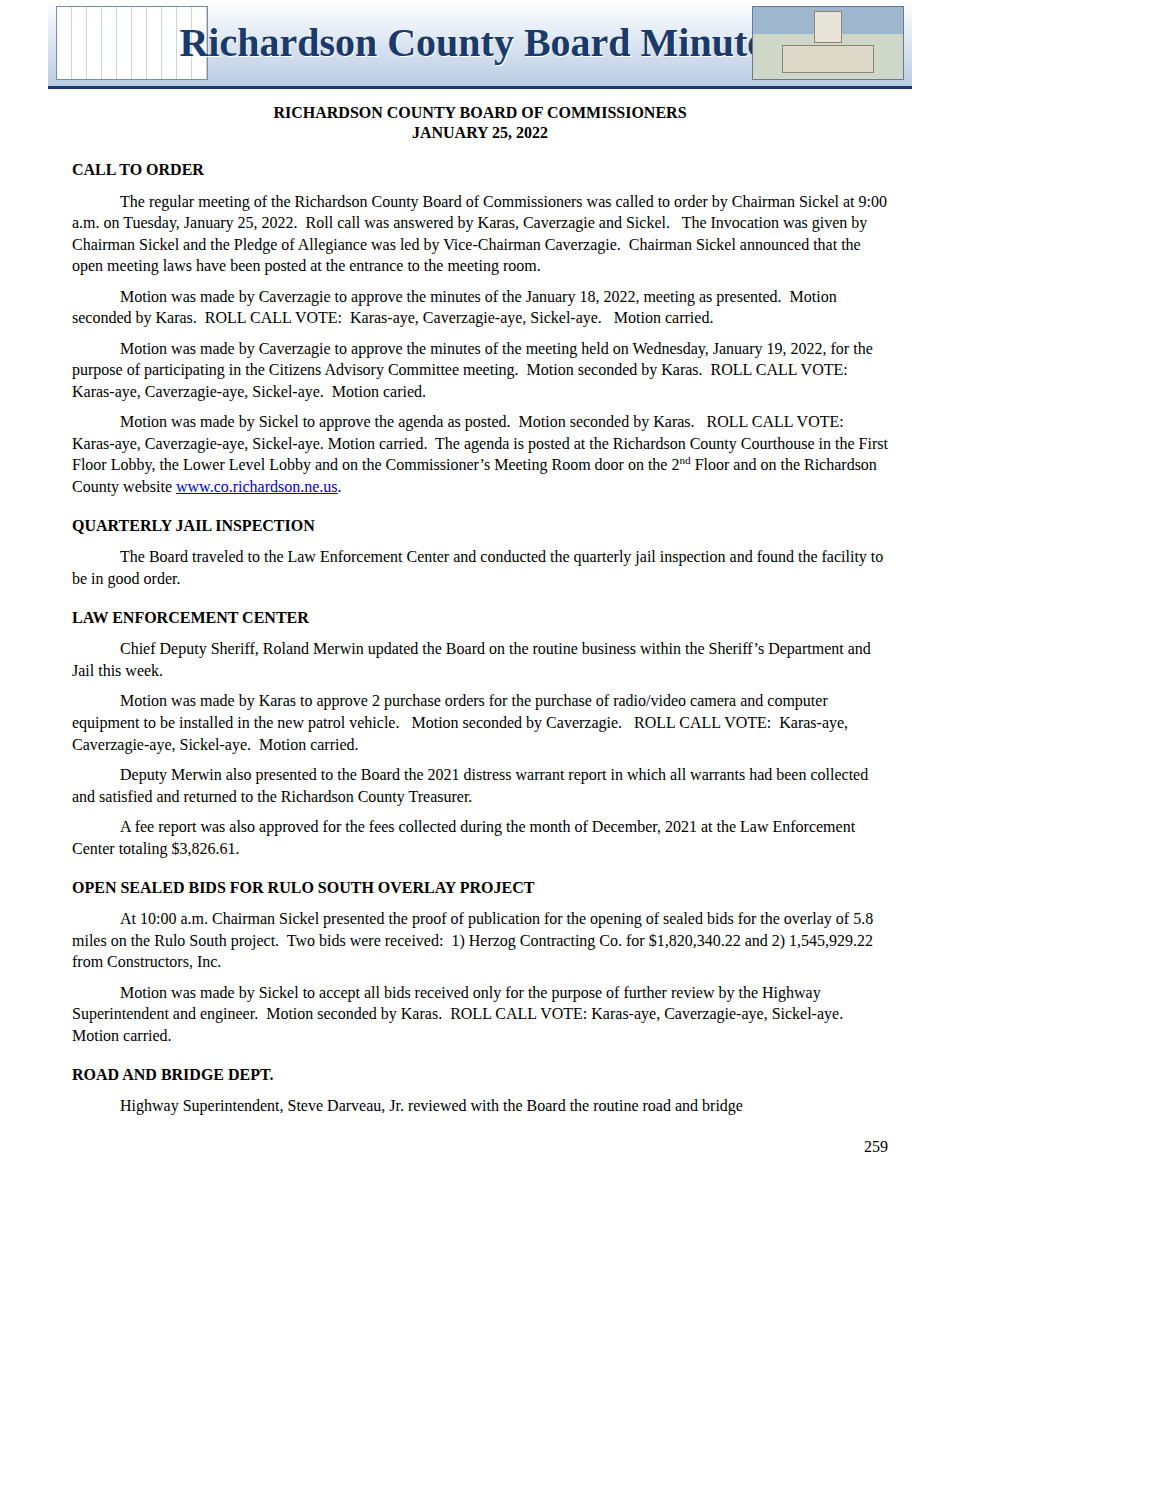Richardson County Board Minutes
RICHARDSON COUNTY BOARD OF COMMISSIONERS JANUARY 25, 2022
Call to Order
The regular meeting of the Richardson County Board of Commissioners was called to order by Chairman Sickel at 9:00 a.m. on Tuesday, January 25, 2022. Roll call was answered by Karas, Caverzagie and Sickel. The Invocation was given by Chairman Sickel and the Pledge of Allegiance was led by Vice-Chairman Caverzagie. Chairman Sickel announced that the open meeting laws have been posted at the entrance to the meeting room.
Motion was made by Caverzagie to approve the minutes of the January 18, 2022, meeting as presented. Motion seconded by Karas. ROLL CALL VOTE: Karas-aye, Caverzagie-aye, Sickel-aye. Motion carried.
Motion was made by Caverzagie to approve the minutes of the meeting held on Wednesday, January 19, 2022, for the purpose of participating in the Citizens Advisory Committee meeting. Motion seconded by Karas. ROLL CALL VOTE: Karas-aye, Caverzagie-aye, Sickel-aye. Motion caried.
Motion was made by Sickel to approve the agenda as posted. Motion seconded by Karas. ROLL CALL VOTE: Karas-aye, Caverzagie-aye, Sickel-aye. Motion carried. The agenda is posted at the Richardson County Courthouse in the First Floor Lobby, the Lower Level Lobby and on the Commissioner’s Meeting Room door on the 2nd Floor and on the Richardson County website www.co.richardson.ne.us.
Quarterly Jail Inspection
The Board traveled to the Law Enforcement Center and conducted the quarterly jail inspection and found the facility to be in good order.
Law Enforcement Center
Chief Deputy Sheriff, Roland Merwin updated the Board on the routine business within the Sheriff’s Department and Jail this week.
Motion was made by Karas to approve 2 purchase orders for the purchase of radio/video camera and computer equipment to be installed in the new patrol vehicle. Motion seconded by Caverzagie. ROLL CALL VOTE: Karas-aye, Caverzagie-aye, Sickel-aye. Motion carried.
Deputy Merwin also presented to the Board the 2021 distress warrant report in which all warrants had been collected and satisfied and returned to the Richardson County Treasurer.
A fee report was also approved for the fees collected during the month of December, 2021 at the Law Enforcement Center totaling $3,826.61.
Open Sealed Bids for Rulo South Overlay Project
At 10:00 a.m. Chairman Sickel presented the proof of publication for the opening of sealed bids for the overlay of 5.8 miles on the Rulo South project. Two bids were received: 1) Herzog Contracting Co. for $1,820,340.22 and 2) 1,545,929.22 from Constructors, Inc.
Motion was made by Sickel to accept all bids received only for the purpose of further review by the Highway Superintendent and engineer. Motion seconded by Karas. ROLL CALL VOTE: Karas-aye, Caverzagie-aye, Sickel-aye. Motion carried.
Road and Bridge Dept.
Highway Superintendent, Steve Darveau, Jr. reviewed with the Board the routine road and bridge
259